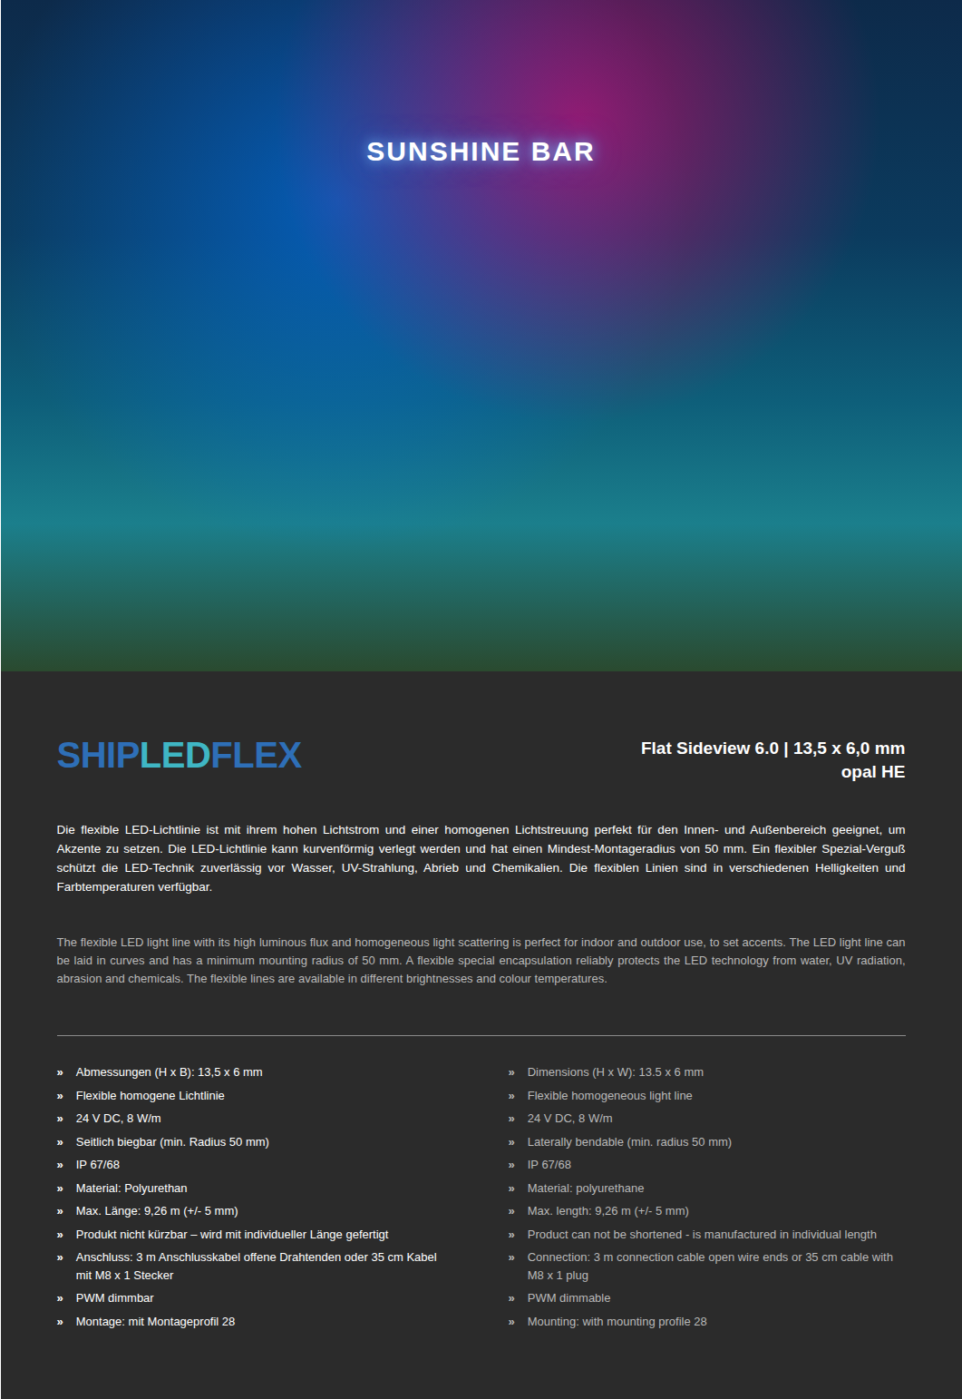SUNSHINE BAR
SHIP LED FLEX
Flat Sideview 6.0 | 13,5 x 6,0 mm
opal HE
Die flexible LED-Lichtlinie ist mit ihrem hohen Lichtstrom und einer homogenen Lichtstreuung perfekt für den Innen- und Außenbereich geeignet, um Akzente zu setzen. Die LED-Lichtlinie kann kurvenförmig verlegt werden und hat einen Mindest-Montageradius von 50 mm. Ein flexibler Spezial-Verguß schützt die LED-Technik zuverlässig vor Wasser, UV-Strahlung, Abrieb und Chemikalien. Die flexiblen Linien sind in verschiedenen Helligkeiten und Farbtemperaturen verfügbar.
The flexible LED light line with its high luminous flux and homogeneous light scattering is perfect for indoor and outdoor use, to set accents. The LED light line can be laid in curves and has a minimum mounting radius of 50 mm. A flexible special encapsulation reliably protects the LED technology from water, UV radiation, abrasion and chemicals. The flexible lines are available in different brightnesses and colour temperatures.
»Abmessungen (H x B): 13,5 x 6 mm
»Flexible homogene Lichtlinie
»24 V DC, 8 W/m
»Seitlich biegbar (min. Radius 50 mm)
»IP 67/68
»Material: Polyurethan
»Max. Länge: 9,26 m (+/- 5 mm)
»Produkt nicht kürzbar – wird mit individueller Länge gefertigt
»Anschluss: 3 m Anschlusskabel offene Drahtenden oder 35 cm Kabel mit M8 x 1 Stecker
»PWM dimmbar
»Montage: mit Montageprofil 28
»Dimensions (H x W): 13.5 x 6 mm
»Flexible homogeneous light line
»24 V DC, 8 W/m
»Laterally bendable (min. radius 50 mm)
»IP 67/68
»Material: polyurethane
»Max. length: 9,26 m (+/- 5 mm)
»Product can not be shortened - is manufactured in individual length
»Connection: 3 m connection cable open wire ends or 35 cm cable with M8 x 1 plug
»PWM dimmable
»Mounting: with mounting profile 28